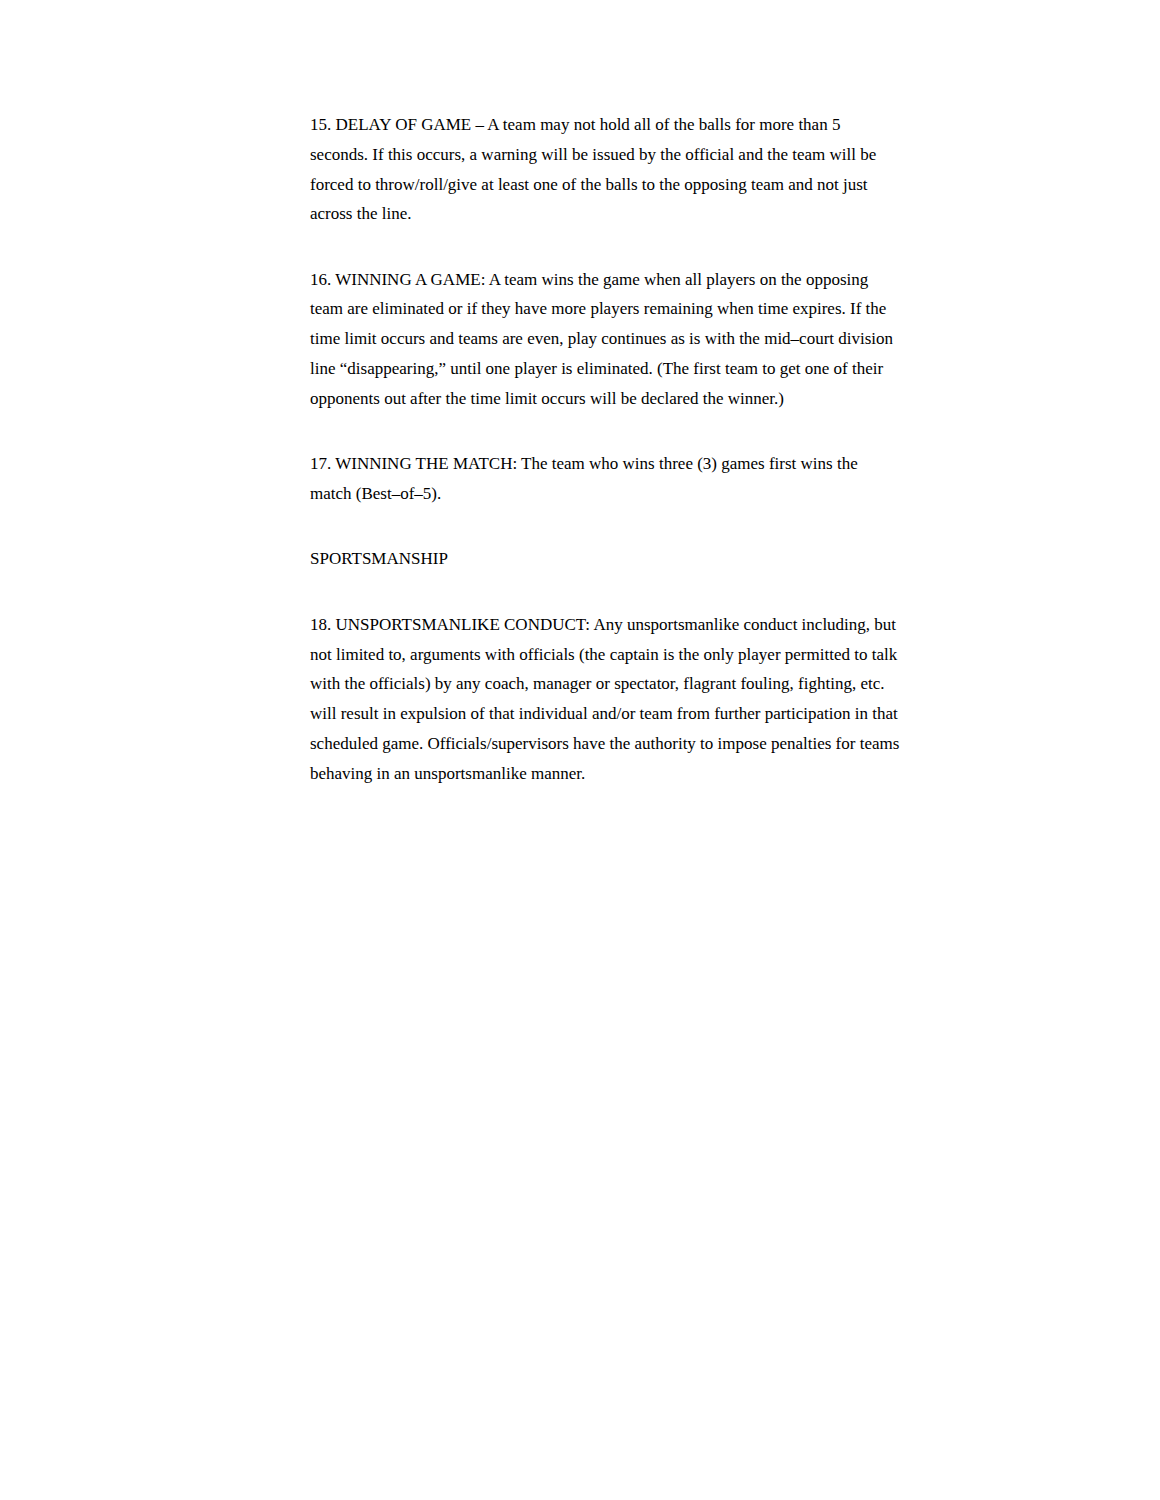15. DELAY OF GAME – A team may not hold all of the balls for more than 5 seconds. If this occurs, a warning will be issued by the official and the team will be forced to throw/roll/give at least one of the balls to the opposing team and not just across the line.
16. WINNING A GAME: A team wins the game when all players on the opposing team are eliminated or if they have more players remaining when time expires. If the time limit occurs and teams are even, play continues as is with the mid–court division line “disappearing,” until one player is eliminated. (The first team to get one of their opponents out after the time limit occurs will be declared the winner.)
17. WINNING THE MATCH: The team who wins three (3) games first wins the match (Best–of–5).
SPORTSMANSHIP
18. UNSPORTSMANLIKE CONDUCT: Any unsportsmanlike conduct including, but not limited to, arguments with officials (the captain is the only player permitted to talk with the officials) by any coach, manager or spectator, flagrant fouling, fighting, etc. will result in expulsion of that individual and/or team from further participation in that scheduled game. Officials/supervisors have the authority to impose penalties for teams behaving in an unsportsmanlike manner.